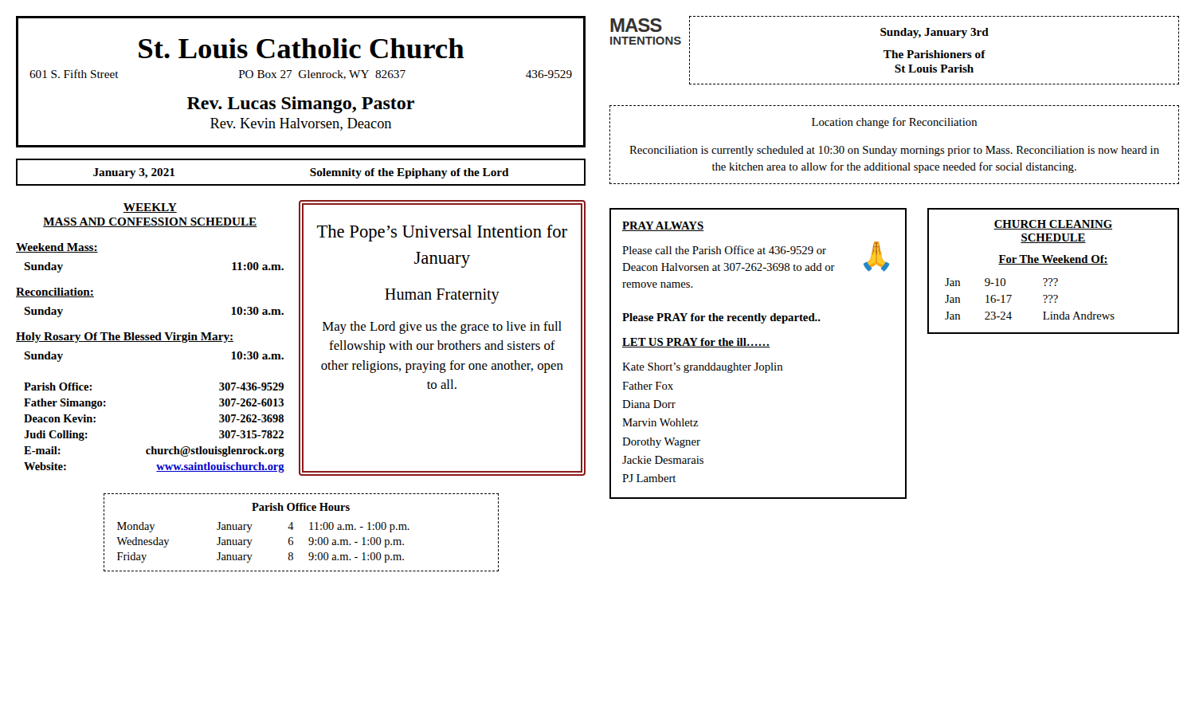St. Louis Catholic Church
601 S. Fifth Street PO Box 27 Glenrock, WY 82637 436-9529
Rev. Lucas Simango, Pastor
Rev. Kevin Halvorsen, Deacon
January 3, 2021 Solemnity of the Epiphany of the Lord
WEEKLY
MASS AND CONFESSION SCHEDULE
Weekend Mass:
Sunday 11:00 a.m.
Reconciliation:
Sunday 10:30 a.m.
Holy Rosary Of The Blessed Virgin Mary:
Sunday 10:30 a.m.
Parish Office: 307-436-9529
Father Simango: 307-262-6013
Deacon Kevin: 307-262-3698
Judi Colling: 307-315-7822
E-mail: church@stlouisglenrock.org
Website: www.saintlouischurch.org
The Pope’s Universal Intention for January
Human Fraternity
May the Lord give us the grace to live in full fellowship with our brothers and sisters of other religions, praying for one another, open to all.
Parish Office Hours
| Monday | January | 4 | 11:00 a.m. - 1:00 p.m. |
| Wednesday | January | 6 | 9:00 a.m. - 1:00 p.m. |
| Friday | January | 8 | 9:00 a.m. - 1:00 p.m. |
MASSINTENTIONS
Sunday, January 3rd
The Parishioners of
St Louis Parish
Location change for Reconciliation
Reconciliation is currently scheduled at 10:30 on Sunday mornings prior to Mass. Reconciliation is now heard in the kitchen area to allow for the additional space needed for social distancing.
PRAY ALWAYS
Please call the Parish Office at 436-9529 or Deacon Halvorsen at 307-262-3698 to add or remove names.
🙏
Please PRAY for the recently departed..
LET US PRAY for the ill……
Kate Short’s granddaughter Joplin
Father Fox
Diana Dorr
Marvin Wohletz
Dorothy Wagner
Jackie Desmarais
PJ Lambert
CHURCH CLEANING
SCHEDULE
For The Weekend Of:
| Jan | 9-10 | ??? |
| Jan | 16-17 | ??? |
| Jan | 23-24 | Linda Andrews |